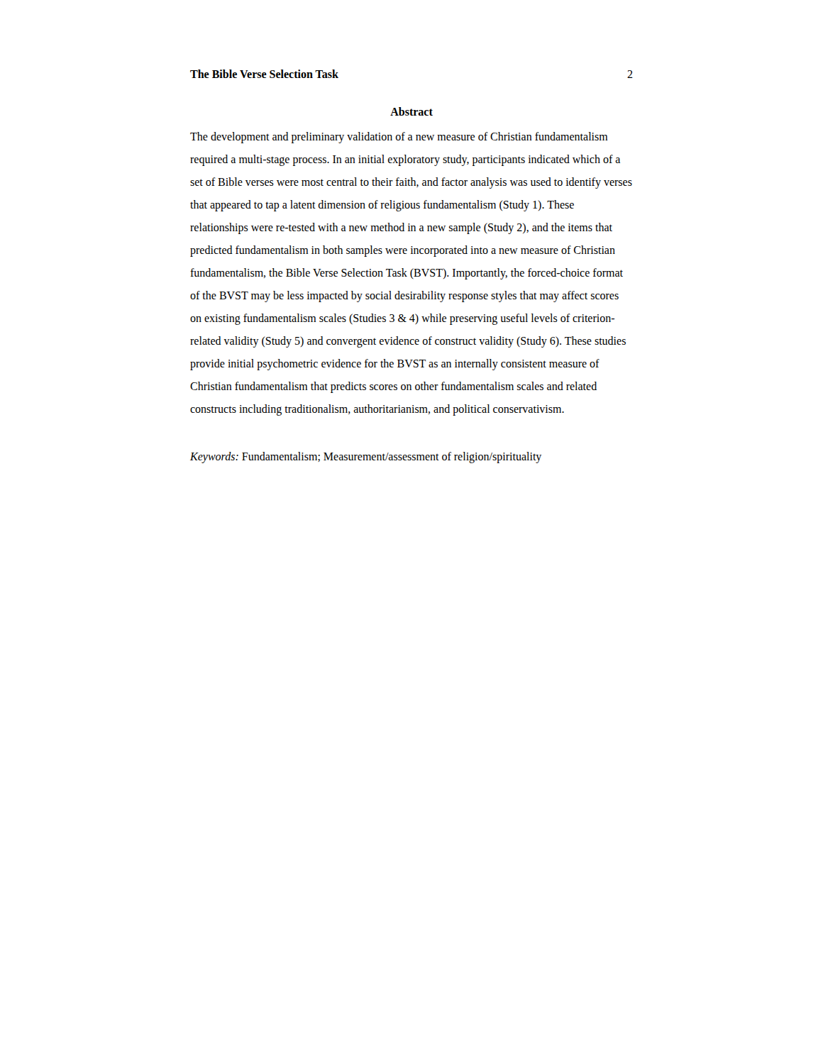The Bible Verse Selection Task 2
Abstract
The development and preliminary validation of a new measure of Christian fundamentalism required a multi-stage process. In an initial exploratory study, participants indicated which of a set of Bible verses were most central to their faith, and factor analysis was used to identify verses that appeared to tap a latent dimension of religious fundamentalism (Study 1). These relationships were re-tested with a new method in a new sample (Study 2), and the items that predicted fundamentalism in both samples were incorporated into a new measure of Christian fundamentalism, the Bible Verse Selection Task (BVST). Importantly, the forced-choice format of the BVST may be less impacted by social desirability response styles that may affect scores on existing fundamentalism scales (Studies 3 & 4) while preserving useful levels of criterion-related validity (Study 5) and convergent evidence of construct validity (Study 6). These studies provide initial psychometric evidence for the BVST as an internally consistent measure of Christian fundamentalism that predicts scores on other fundamentalism scales and related constructs including traditionalism, authoritarianism, and political conservativism.
Keywords: Fundamentalism; Measurement/assessment of religion/spirituality